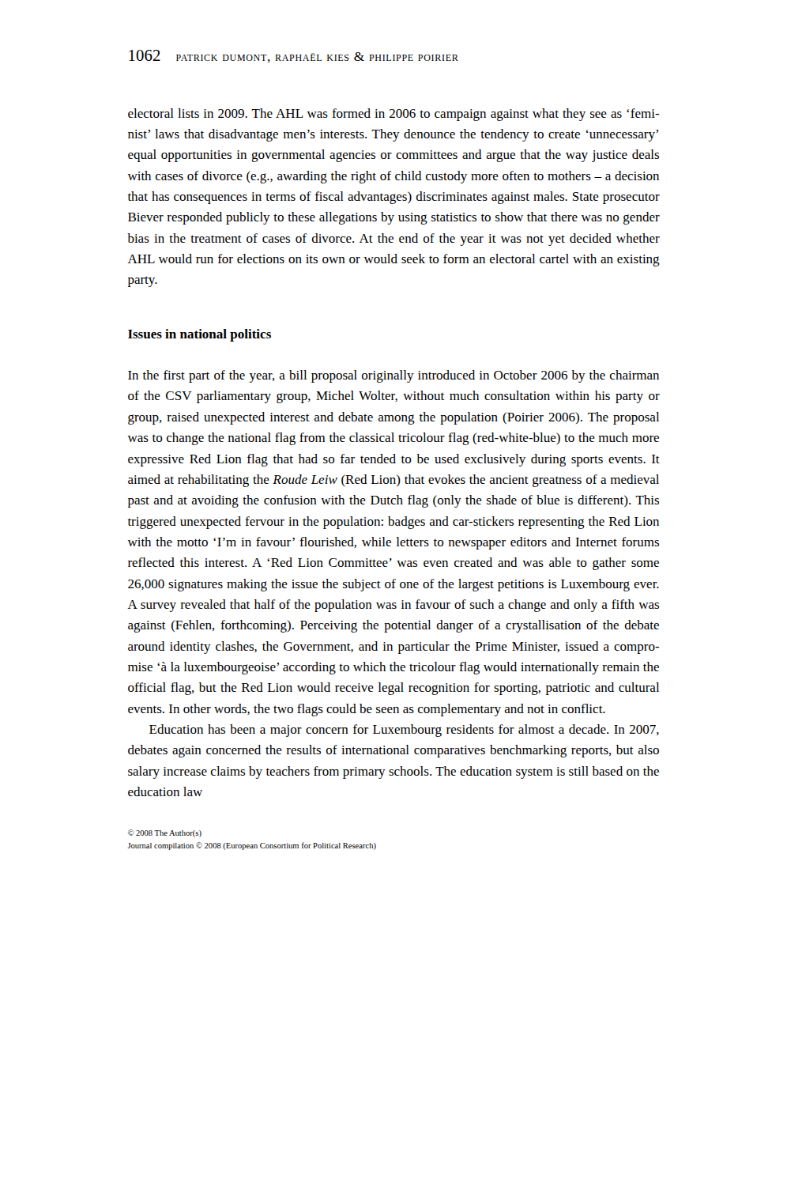1062 patrick dumont, raphaël kies & philippe poirier
electoral lists in 2009. The AHL was formed in 2006 to campaign against what they see as ‘feminist’ laws that disadvantage men’s interests. They denounce the tendency to create ‘unnecessary’ equal opportunities in governmental agencies or committees and argue that the way justice deals with cases of divorce (e.g., awarding the right of child custody more often to mothers – a decision that has consequences in terms of fiscal advantages) discriminates against males. State prosecutor Biever responded publicly to these allegations by using statistics to show that there was no gender bias in the treatment of cases of divorce. At the end of the year it was not yet decided whether AHL would run for elections on its own or would seek to form an electoral cartel with an existing party.
Issues in national politics
In the first part of the year, a bill proposal originally introduced in October 2006 by the chairman of the CSV parliamentary group, Michel Wolter, without much consultation within his party or group, raised unexpected interest and debate among the population (Poirier 2006). The proposal was to change the national flag from the classical tricolour flag (red-white-blue) to the much more expressive Red Lion flag that had so far tended to be used exclusively during sports events. It aimed at rehabilitating the Roude Leiw (Red Lion) that evokes the ancient greatness of a medieval past and at avoiding the confusion with the Dutch flag (only the shade of blue is different). This triggered unexpected fervour in the population: badges and car-stickers representing the Red Lion with the motto ‘I’m in favour’ flourished, while letters to newspaper editors and Internet forums reflected this interest. A ‘Red Lion Committee’ was even created and was able to gather some 26,000 signatures making the issue the subject of one of the largest petitions is Luxembourg ever. A survey revealed that half of the population was in favour of such a change and only a fifth was against (Fehlen, forthcoming). Perceiving the potential danger of a crystallisation of the debate around identity clashes, the Government, and in particular the Prime Minister, issued a compromise ‘à la luxembourgeoise’ according to which the tricolour flag would internationally remain the official flag, but the Red Lion would receive legal recognition for sporting, patriotic and cultural events. In other words, the two flags could be seen as complementary and not in conflict.
Education has been a major concern for Luxembourg residents for almost a decade. In 2007, debates again concerned the results of international comparatives benchmarking reports, but also salary increase claims by teachers from primary schools. The education system is still based on the education law
© 2008 The Author(s)
Journal compilation © 2008 (European Consortium for Political Research)